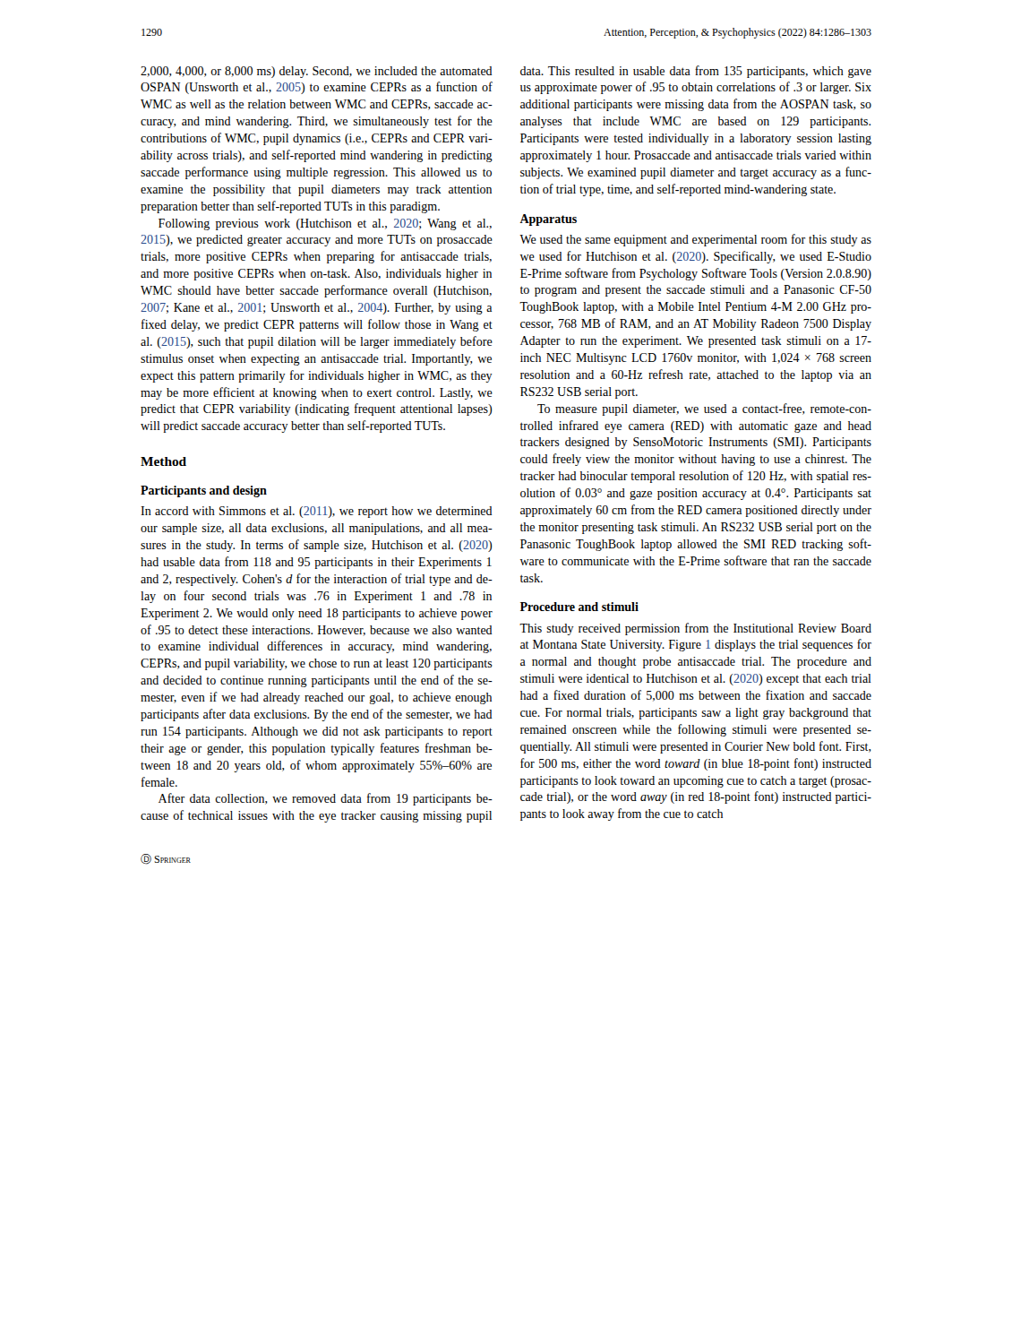1290 Attention, Perception, & Psychophysics (2022) 84:1286–1303
2,000, 4,000, or 8,000 ms) delay. Second, we included the automated OSPAN (Unsworth et al., 2005) to examine CEPRs as a function of WMC as well as the relation between WMC and CEPRs, saccade accuracy, and mind wandering. Third, we simultaneously test for the contributions of WMC, pupil dynamics (i.e., CEPRs and CEPR variability across trials), and self-reported mind wandering in predicting saccade performance using multiple regression. This allowed us to examine the possibility that pupil diameters may track attention preparation better than self-reported TUTs in this paradigm.
Following previous work (Hutchison et al., 2020; Wang et al., 2015), we predicted greater accuracy and more TUTs on prosaccade trials, more positive CEPRs when preparing for antisaccade trials, and more positive CEPRs when on-task. Also, individuals higher in WMC should have better saccade performance overall (Hutchison, 2007; Kane et al., 2001; Unsworth et al., 2004). Further, by using a fixed delay, we predict CEPR patterns will follow those in Wang et al. (2015), such that pupil dilation will be larger immediately before stimulus onset when expecting an antisaccade trial. Importantly, we expect this pattern primarily for individuals higher in WMC, as they may be more efficient at knowing when to exert control. Lastly, we predict that CEPR variability (indicating frequent attentional lapses) will predict saccade accuracy better than self-reported TUTs.
Method
Participants and design
In accord with Simmons et al. (2011), we report how we determined our sample size, all data exclusions, all manipulations, and all measures in the study. In terms of sample size, Hutchison et al. (2020) had usable data from 118 and 95 participants in their Experiments 1 and 2, respectively. Cohen's d for the interaction of trial type and delay on four second trials was .76 in Experiment 1 and .78 in Experiment 2. We would only need 18 participants to achieve power of .95 to detect these interactions. However, because we also wanted to examine individual differences in accuracy, mind wandering, CEPRs, and pupil variability, we chose to run at least 120 participants and decided to continue running participants until the end of the semester, even if we had already reached our goal, to achieve enough participants after data exclusions. By the end of the semester, we had run 154 participants. Although we did not ask participants to report their age or gender, this population typically features freshman between 18 and 20 years old, of whom approximately 55%–60% are female.
After data collection, we removed data from 19 participants because of technical issues with the eye tracker causing missing pupil data. This resulted in usable data from 135 participants, which gave us approximate power of .95 to obtain correlations of .3 or larger. Six additional participants were missing data from the AOSPAN task, so analyses that include WMC are based on 129 participants. Participants were tested individually in a laboratory session lasting approximately 1 hour. Prosaccade and antisaccade trials varied within subjects. We examined pupil diameter and target accuracy as a function of trial type, time, and self-reported mind-wandering state.
Apparatus
We used the same equipment and experimental room for this study as we used for Hutchison et al. (2020). Specifically, we used E-Studio E-Prime software from Psychology Software Tools (Version 2.0.8.90) to program and present the saccade stimuli and a Panasonic CF-50 ToughBook laptop, with a Mobile Intel Pentium 4-M 2.00 GHz processor, 768 MB of RAM, and an AT Mobility Radeon 7500 Display Adapter to run the experiment. We presented task stimuli on a 17-inch NEC Multisync LCD 1760v monitor, with 1,024 × 768 screen resolution and a 60-Hz refresh rate, attached to the laptop via an RS232 USB serial port.
To measure pupil diameter, we used a contact-free, remote-controlled infrared eye camera (RED) with automatic gaze and head trackers designed by SensoMotoric Instruments (SMI). Participants could freely view the monitor without having to use a chinrest. The tracker had binocular temporal resolution of 120 Hz, with spatial resolution of 0.03° and gaze position accuracy at 0.4°. Participants sat approximately 60 cm from the RED camera positioned directly under the monitor presenting task stimuli. An RS232 USB serial port on the Panasonic ToughBook laptop allowed the SMI RED tracking software to communicate with the E-Prime software that ran the saccade task.
Procedure and stimuli
This study received permission from the Institutional Review Board at Montana State University. Figure 1 displays the trial sequences for a normal and thought probe antisaccade trial. The procedure and stimuli were identical to Hutchison et al. (2020) except that each trial had a fixed duration of 5,000 ms between the fixation and saccade cue. For normal trials, participants saw a light gray background that remained onscreen while the following stimuli were presented sequentially. All stimuli were presented in Courier New bold font. First, for 500 ms, either the word toward (in blue 18-point font) instructed participants to look toward an upcoming cue to catch a target (prosaccade trial), or the word away (in red 18-point font) instructed participants to look away from the cue to catch
Ⓓ Springer